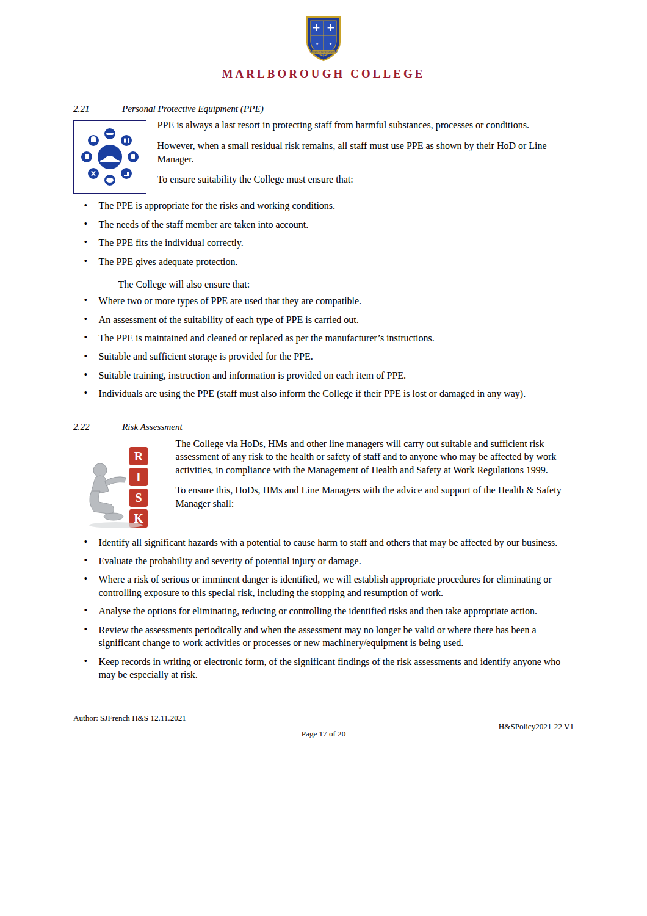✦ ✦ DEUS DAT INCREMENTUM
Marlborough College
2.21
Personal Protective Equipment (PPE)
PPE is always a last resort in protecting staff from harmful substances, processes or conditions.
However, when a small residual risk remains, all staff must use PPE as shown by their HoD or Line Manager.
To ensure suitability the College must ensure that:
The PPE is appropriate for the risks and working conditions.
The needs of the staff member are taken into account.
The PPE fits the individual correctly.
The PPE gives adequate protection.
The College will also ensure that:
Where two or more types of PPE are used that they are compatible.
An assessment of the suitability of each type of PPE is carried out.
The PPE is maintained and cleaned or replaced as per the manufacturer’s instructions.
Suitable and sufficient storage is provided for the PPE.
Suitable training, instruction and information is provided on each item of PPE.
Individuals are using the PPE (staff must also inform the College if their PPE is lost or damaged in any way).
2.22
Risk Assessment
R I S K
The College via HoDs, HMs and other line managers will carry out suitable and sufficient risk assessment of any risk to the health or safety of staff and to anyone who may be affected by work activities, in compliance with the Management of Health and Safety at Work Regulations 1999.
To ensure this, HoDs, HMs and Line Managers with the advice and support of the Health & Safety Manager shall:
Identify all significant hazards with a potential to cause harm to staff and others that may be affected by our business.
Evaluate the probability and severity of potential injury or damage.
Where a risk of serious or imminent danger is identified, we will establish appropriate procedures for eliminating or controlling exposure to this special risk, including the stopping and resumption of work.
Analyse the options for eliminating, reducing or controlling the identified risks and then take appropriate action.
Review the assessments periodically and when the assessment may no longer be valid or where there has been a significant change to work activities or processes or new machinery/equipment is being used.
Keep records in writing or electronic form, of the significant findings of the risk assessments and identify anyone who may be especially at risk.
Author: SJFrench H&S 12.11.2021
H&SPolicy2021-22 V1
Page 17 of 20